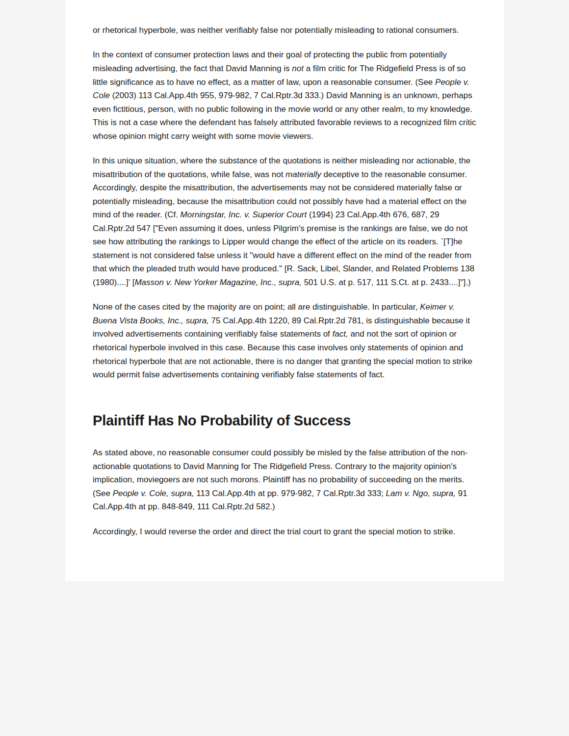or rhetorical hyperbole, was neither verifiably false nor potentially misleading to rational consumers.
In the context of consumer protection laws and their goal of protecting the public from potentially misleading advertising, the fact that David Manning is not a film critic for The Ridgefield Press is of so little significance as to have no effect, as a matter of law, upon a reasonable consumer. (See People v. Cole (2003) 113 Cal.App.4th 955, 979-982, 7 Cal.Rptr.3d 333.) David Manning is an unknown, perhaps even fictitious, person, with no public following in the movie world or any other realm, to my knowledge. This is not a case where the defendant has falsely attributed favorable reviews to a recognized film critic whose opinion might carry weight with some movie viewers.
In this unique situation, where the substance of the quotations is neither misleading nor actionable, the misattribution of the quotations, while false, was not materially deceptive to the reasonable consumer. Accordingly, despite the misattribution, the advertisements may not be considered materially false or potentially misleading, because the misattribution could not possibly have had a material effect on the mind of the reader. (Cf. Morningstar, Inc. v. Superior Court (1994) 23 Cal.App.4th 676, 687, 29 Cal.Rptr.2d 547 ["Even assuming it does, unless Pilgrim's premise is the rankings are false, we do not see how attributing the rankings to Lipper would change the effect of the article on its readers. `[T]he statement is not considered false unless it "would have a different effect on the mind of the reader from that which the pleaded truth would have produced." [R. Sack, Libel, Slander, and Related Problems 138 (1980)....]' [Masson v. New Yorker Magazine, Inc., supra, 501 U.S. at p. 517, 111 S.Ct. at p. 2433....]"].)
None of the cases cited by the majority are on point; all are distinguishable. In particular, Keimer v. Buena Vista Books, Inc., supra, 75 Cal.App.4th 1220, 89 Cal.Rptr.2d 781, is distinguishable because it involved advertisements containing verifiably false statements of fact, and not the sort of opinion or rhetorical hyperbole involved in this case. Because this case involves only statements of opinion and rhetorical hyperbole that are not actionable, there is no danger that granting the special motion to strike would permit false advertisements containing verifiably false statements of fact.
Plaintiff Has No Probability of Success
As stated above, no reasonable consumer could possibly be misled by the false attribution of the non-actionable quotations to David Manning for The Ridgefield Press. Contrary to the majority opinion's implication, moviegoers are not such morons. Plaintiff has no probability of succeeding on the merits. (See People v. Cole, supra, 113 Cal.App.4th at pp. 979-982, 7 Cal.Rptr.3d 333; Lam v. Ngo, supra, 91 Cal.App.4th at pp. 848-849, 111 Cal.Rptr.2d 582.)
Accordingly, I would reverse the order and direct the trial court to grant the special motion to strike.